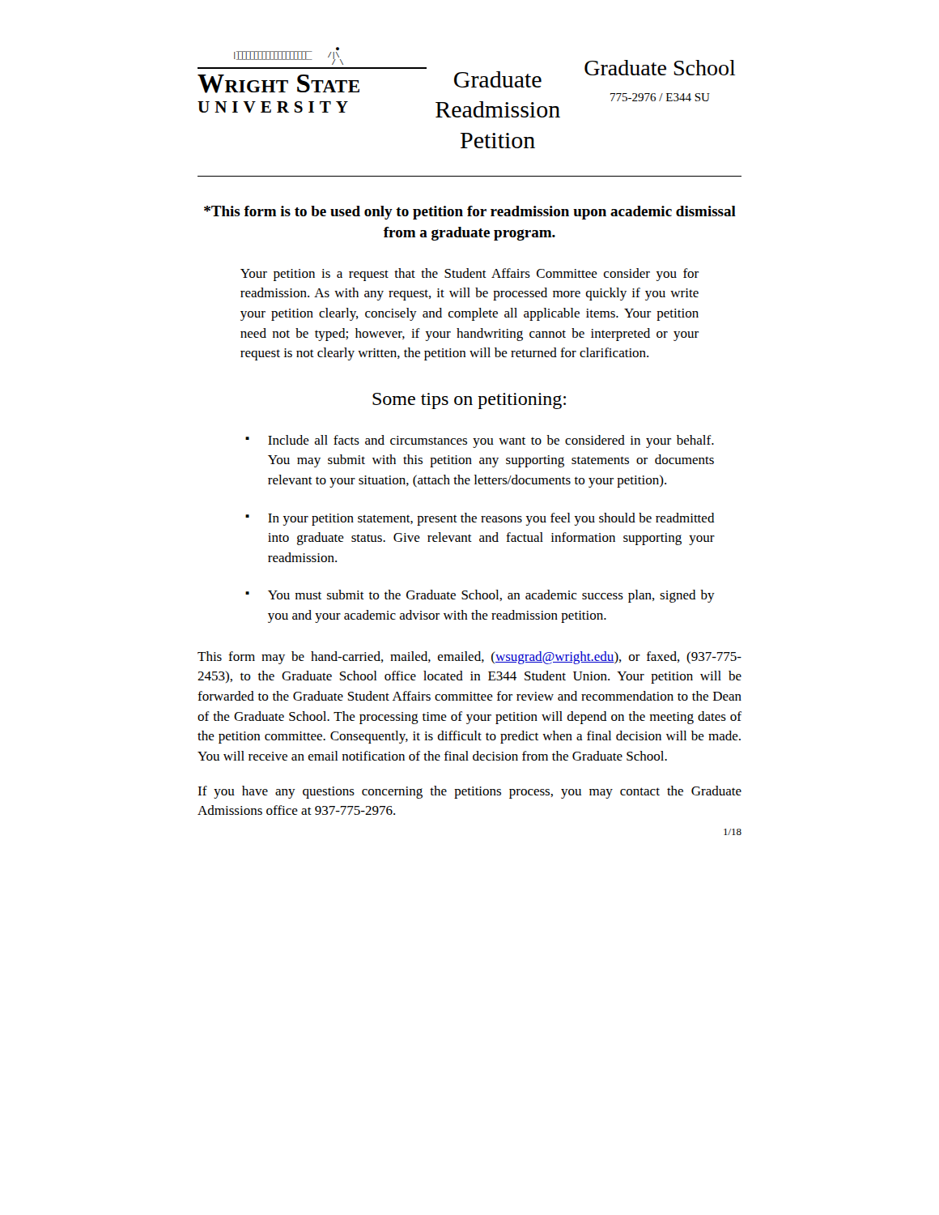___________________ ● ||||||||||||||||||| /|\ ‾‾‾‾‾‾‾‾‾‾‾‾‾‾‾‾‾‾‾ / \
Wright State UNIVERSITY
Graduate Readmission Petition
Graduate School 775-2976 / E344 SU
*This form is to be used only to petition for readmission upon academic dismissal from a graduate program.
Your petition is a request that the Student Affairs Committee consider you for readmission. As with any request, it will be processed more quickly if you write your petition clearly, concisely and complete all applicable items. Your petition need not be typed; however, if your handwriting cannot be interpreted or your request is not clearly written, the petition will be returned for clarification.
Some tips on petitioning:
Include all facts and circumstances you want to be considered in your behalf. You may submit with this petition any supporting statements or documents relevant to your situation, (attach the letters/documents to your petition).
In your petition statement, present the reasons you feel you should be readmitted into graduate status. Give relevant and factual information supporting your readmission.
You must submit to the Graduate School, an academic success plan, signed by you and your academic advisor with the readmission petition.
This form may be hand-carried, mailed, emailed, (wsugrad@wright.edu), or faxed, (937-775-2453), to the Graduate School office located in E344 Student Union. Your petition will be forwarded to the Graduate Student Affairs committee for review and recommendation to the Dean of the Graduate School. The processing time of your petition will depend on the meeting dates of the petition committee. Consequently, it is difficult to predict when a final decision will be made. You will receive an email notification of the final decision from the Graduate School.
If you have any questions concerning the petitions process, you may contact the Graduate Admissions office at 937-775-2976.
1/18